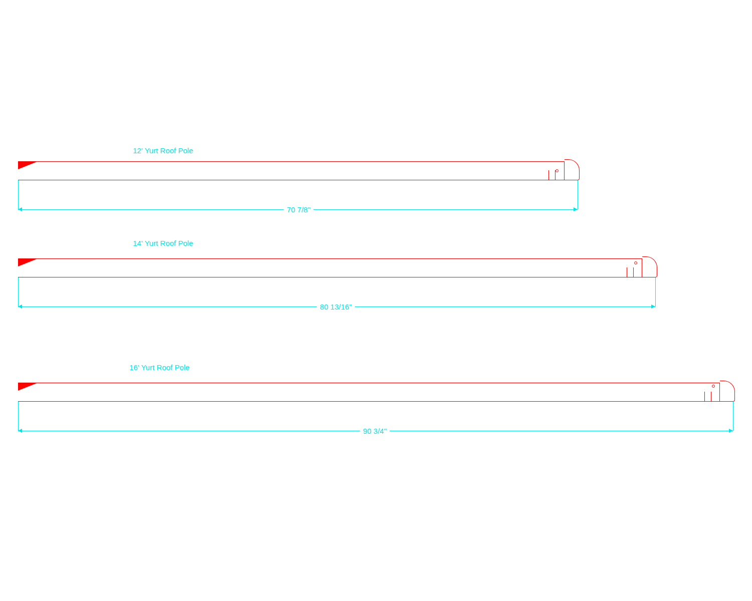============================================================ 12' YURT ROOF POLE ============================================================
12' Yurt Roof Pole
70 7/8"
============================================================ 14' YURT ROOF POLE ============================================================
14' Yurt Roof Pole
80 13/16"
============================================================ 16' YURT ROOF POLE ============================================================
16' Yurt Roof Pole
90 3/4"